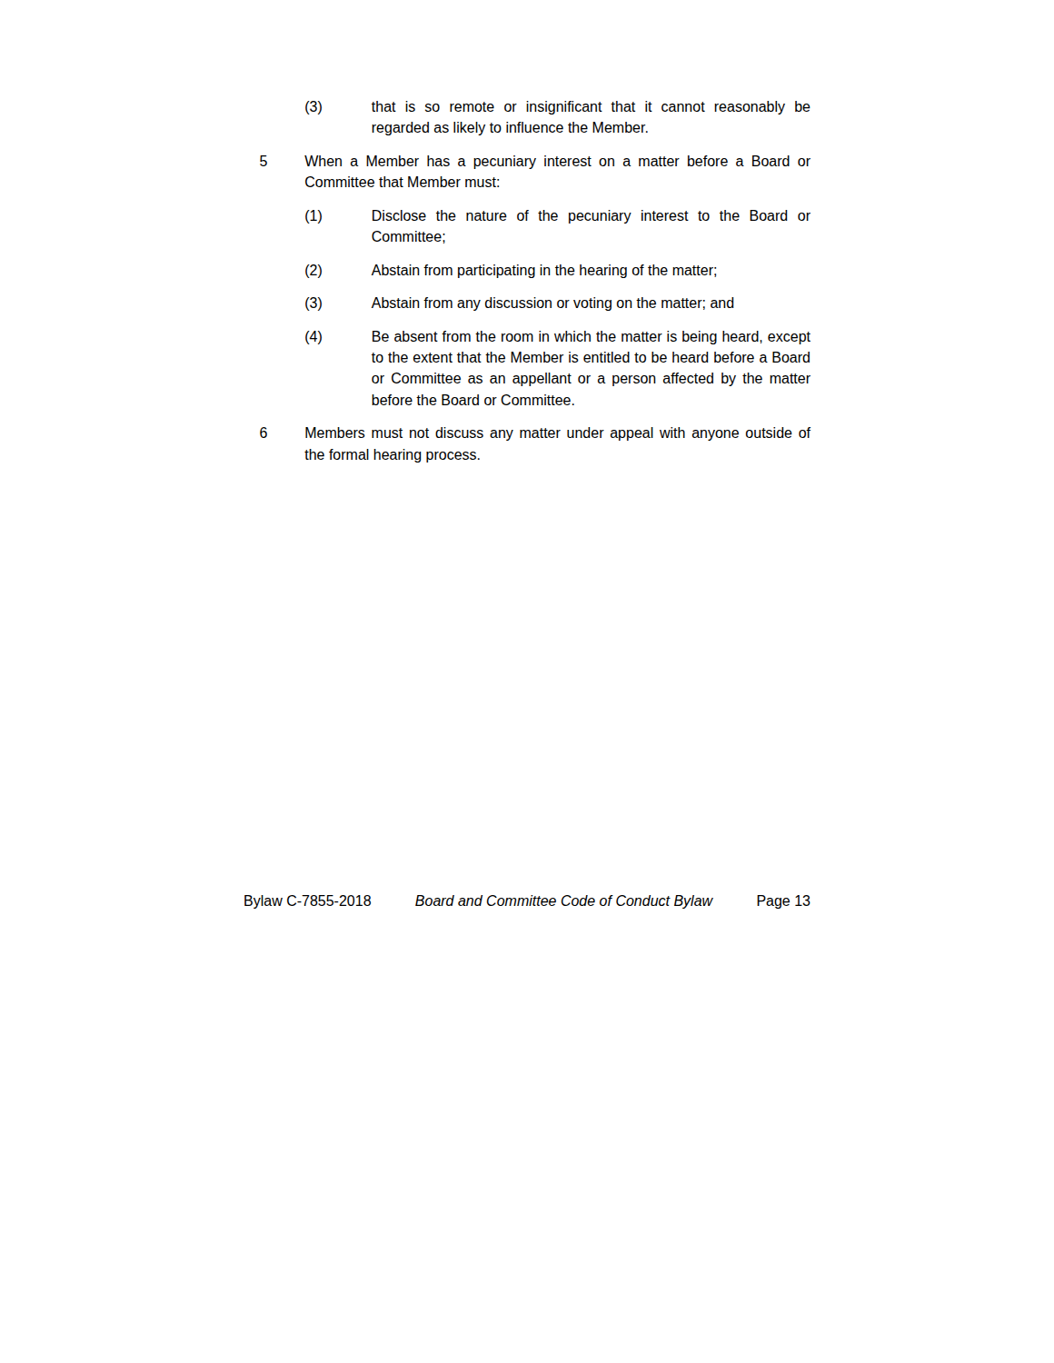(3)
that is so remote or insignificant that it cannot reasonably be regarded as likely to influence the Member.
5
When a Member has a pecuniary interest on a matter before a Board or Committee that Member must:
(1)
Disclose the nature of the pecuniary interest to the Board or Committee;
(2)
Abstain from participating in the hearing of the matter;
(3)
Abstain from any discussion or voting on the matter; and
(4)
Be absent from the room in which the matter is being heard, except to the extent that the Member is entitled to be heard before a Board or Committee as an appellant or a person affected by the matter before the Board or Committee.
6
Members must not discuss any matter under appeal with anyone outside of the formal hearing process.
Bylaw C-7855-2018
Board and Committee Code of Conduct Bylaw
Page 13